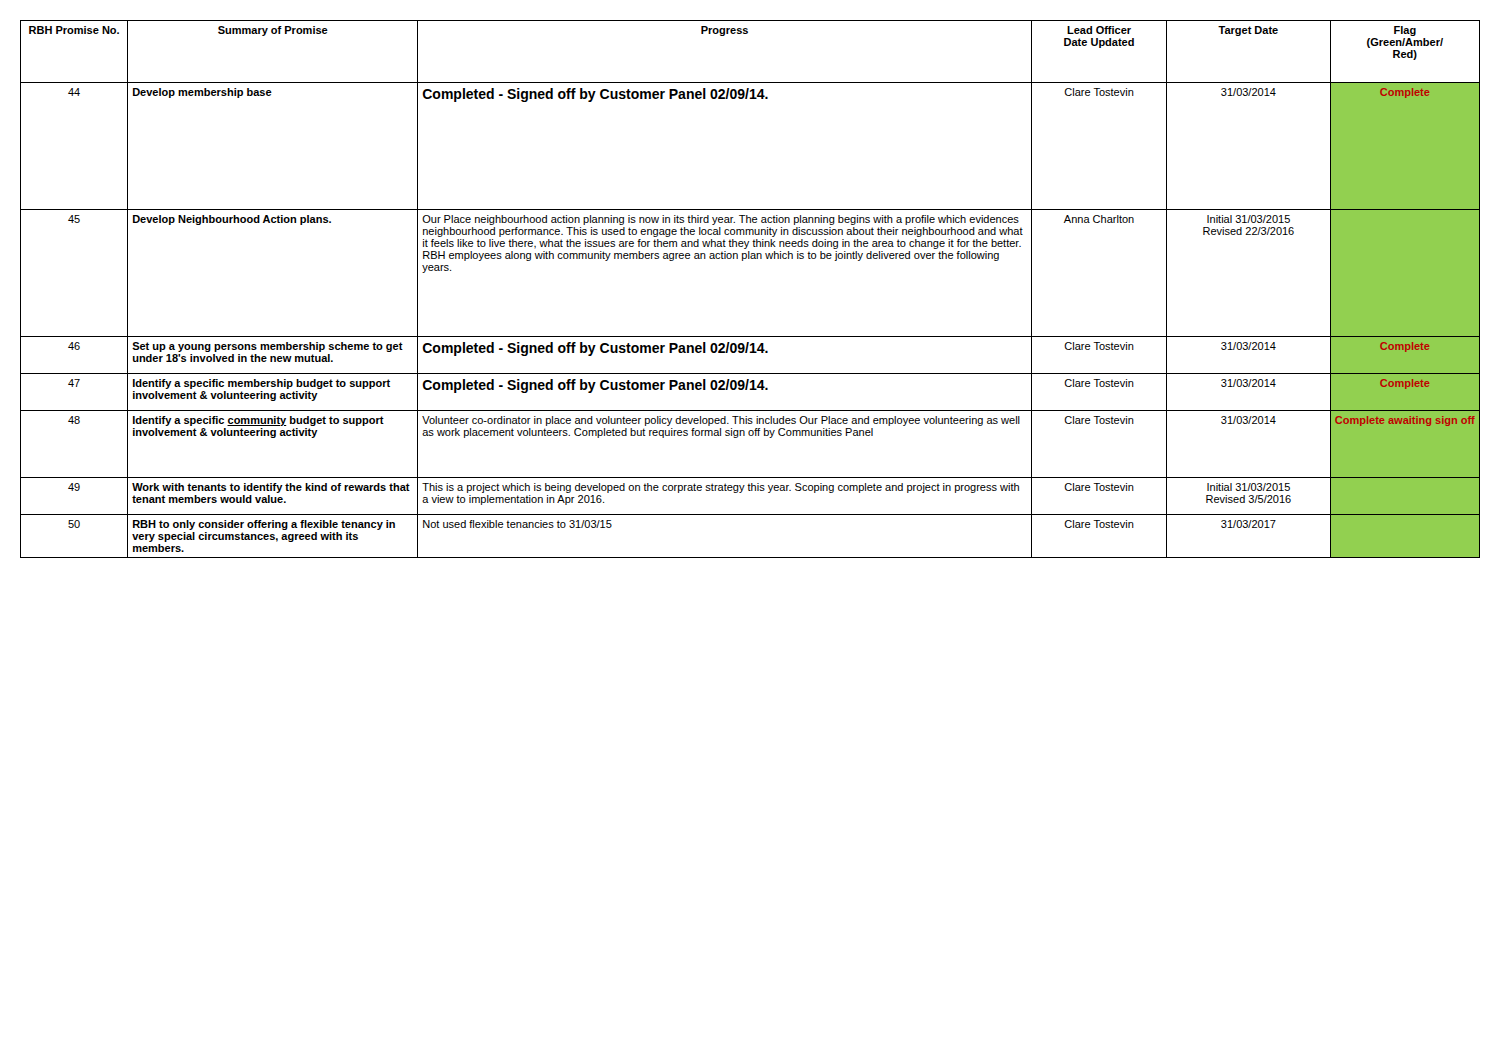| RBH Promise No. | Summary of Promise | Progress | Lead Officer Date Updated | Target Date | Flag (Green/Amber/ Red) |
| --- | --- | --- | --- | --- | --- |
| 44 | Develop membership base | Completed - Signed off by Customer Panel 02/09/14. | Clare Tostevin | 31/03/2014 | Complete |
| 45 | Develop Neighbourhood Action plans. | Our Place neighbourhood action planning is now in its third year. The action planning begins with a profile which evidences neighbourhood performance. This is used to engage the local community in discussion about their neighbourhood and what it feels like to live there, what the issues are for them and what they think needs doing in the area to change it for the better. RBH employees along with community members agree an action plan which is to be jointly delivered over the following years. | Anna Charlton | Initial 31/03/2015 Revised 22/3/2016 | |
| 46 | Set up a young persons membership scheme to get under 18's involved in the new mutual. | Completed - Signed off by Customer Panel 02/09/14. | Clare Tostevin | 31/03/2014 | Complete |
| 47 | Identify a specific membership budget to support involvement & volunteering activity | Completed - Signed off by Customer Panel 02/09/14. | Clare Tostevin | 31/03/2014 | Complete |
| 48 | Identify a specific community budget to support involvement & volunteering activity | Volunteer co-ordinator in place and volunteer policy developed. This includes Our Place and employee volunteering as well as work placement volunteers. Completed but requires formal sign off by Communities Panel | Clare Tostevin | 31/03/2014 | Complete awaiting sign off |
| 49 | Work with tenants to identify the kind of rewards that tenant members would value. | This is a project which is being developed on the corprate strategy this year. Scoping complete and project in progress with a view to implementation in Apr 2016. | Clare Tostevin | Initial 31/03/2015 Revised 3/5/2016 | |
| 50 | RBH to only consider offering a flexible tenancy in very special circumstances, agreed with its members. | Not used flexible tenancies to 31/03/15 | Clare Tostevin | 31/03/2017 | |